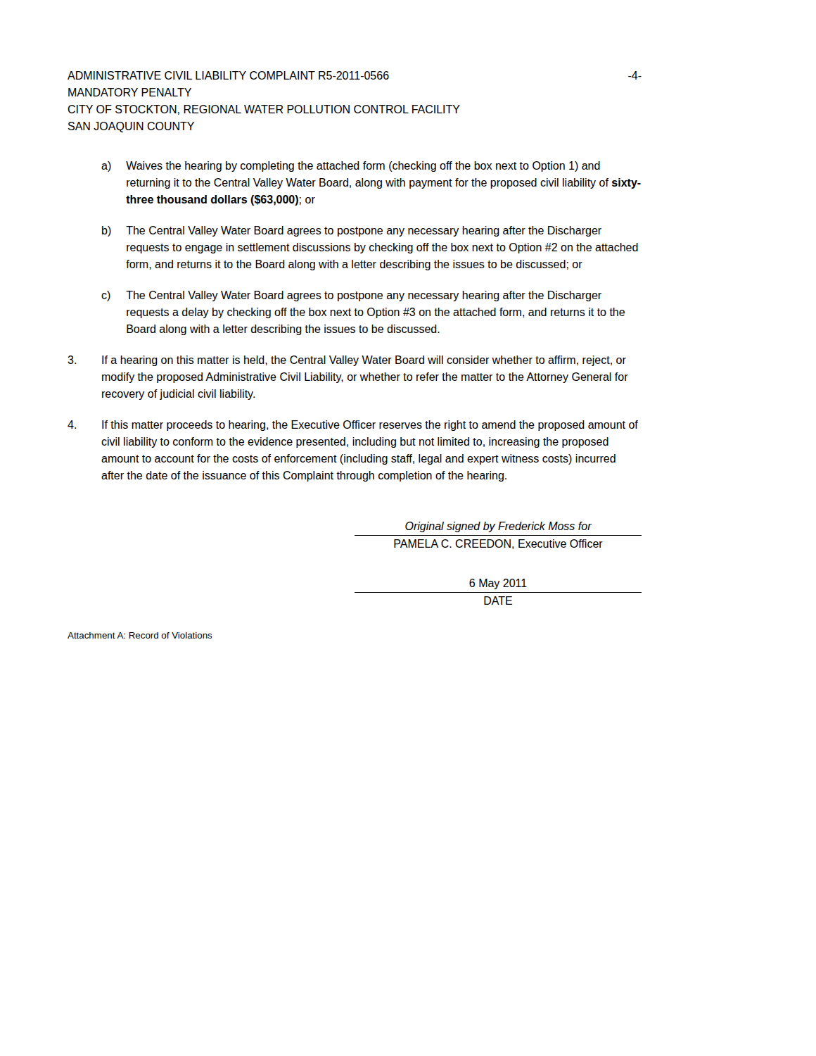-4-
Administrative Civil Liability Complaint R5-2011-0566
Mandatory Penalty
City of Stockton, Regional Water Pollution Control Facility
San Joaquin County
a) Waives the hearing by completing the attached form (checking off the box next to Option 1) and returning it to the Central Valley Water Board, along with payment for the proposed civil liability of sixty-three thousand dollars ($63,000); or
b) The Central Valley Water Board agrees to postpone any necessary hearing after the Discharger requests to engage in settlement discussions by checking off the box next to Option #2 on the attached form, and returns it to the Board along with a letter describing the issues to be discussed; or
c) The Central Valley Water Board agrees to postpone any necessary hearing after the Discharger requests a delay by checking off the box next to Option #3 on the attached form, and returns it to the Board along with a letter describing the issues to be discussed.
3. If a hearing on this matter is held, the Central Valley Water Board will consider whether to affirm, reject, or modify the proposed Administrative Civil Liability, or whether to refer the matter to the Attorney General for recovery of judicial civil liability.
4. If this matter proceeds to hearing, the Executive Officer reserves the right to amend the proposed amount of civil liability to conform to the evidence presented, including but not limited to, increasing the proposed amount to account for the costs of enforcement (including staff, legal and expert witness costs) incurred after the date of the issuance of this Complaint through completion of the hearing.
Original signed by Frederick Moss for PAMELA C. CREEDON, Executive Officer 6 May 2011 DATE
Attachment A: Record of Violations